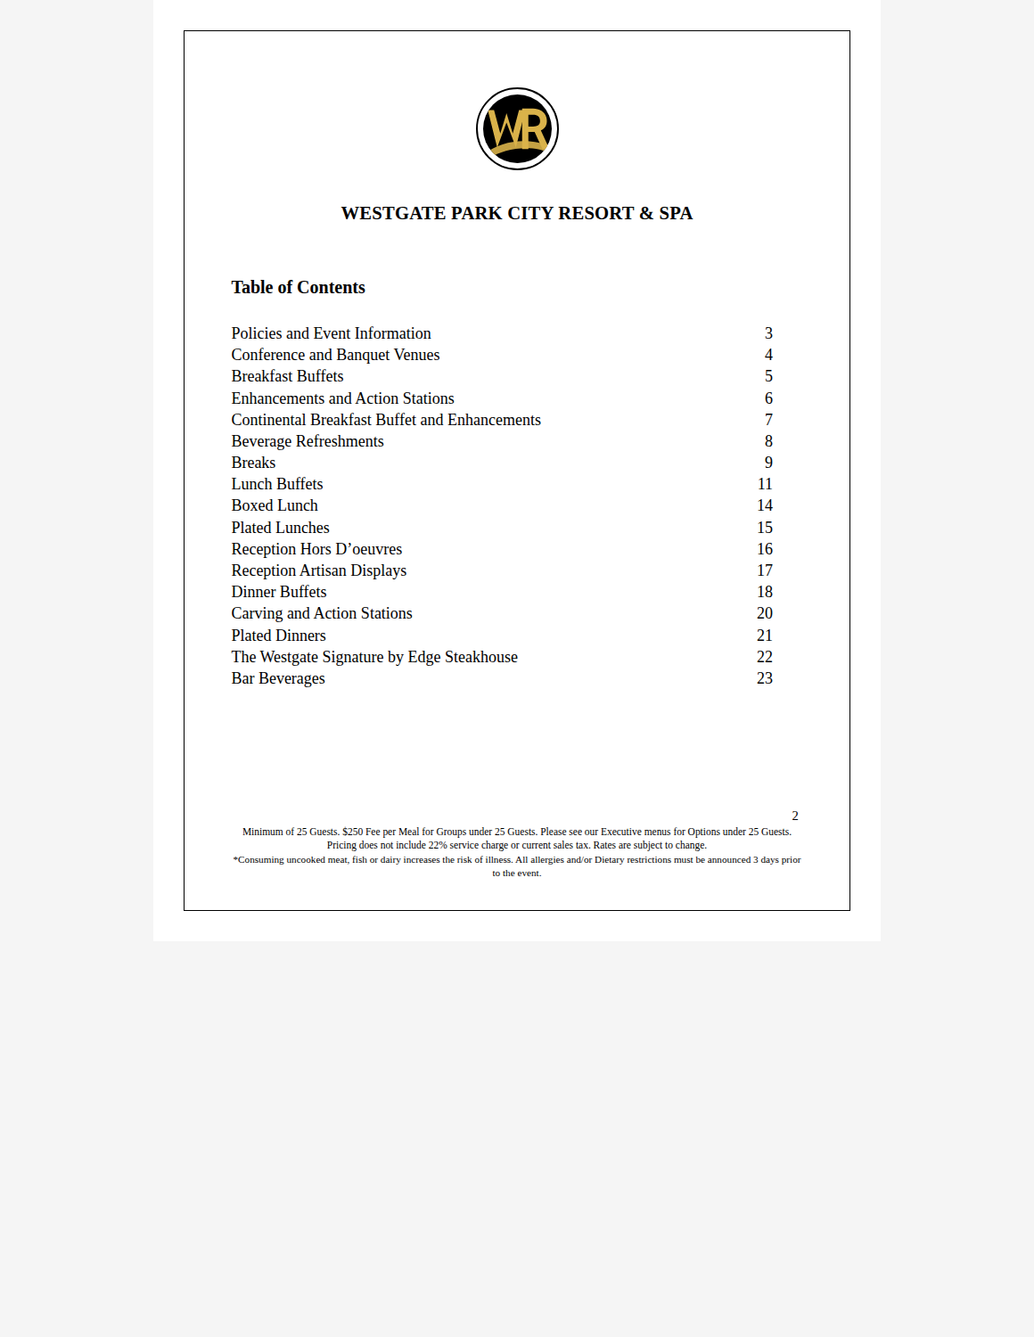WESTGATE PARK CITY RESORT & SPA
Table of Contents
| Policies and Event Information | 3 |
| Conference and Banquet Venues | 4 |
| Breakfast Buffets | 5 |
| Enhancements and Action Stations | 6 |
| Continental Breakfast Buffet and Enhancements | 7 |
| Beverage Refreshments | 8 |
| Breaks | 9 |
| Lunch Buffets | 11 |
| Boxed Lunch | 14 |
| Plated Lunches | 15 |
| Reception Hors D’oeuvres | 16 |
| Reception Artisan Displays | 17 |
| Dinner Buffets | 18 |
| Carving and Action Stations | 20 |
| Plated Dinners | 21 |
| The Westgate Signature by Edge Steakhouse | 22 |
| Bar Beverages | 23 |
2
Minimum of 25 Guests. $250 Fee per Meal for Groups under 25 Guests. Please see our Executive menus for Options under 25 Guests.
Pricing does not include 22% service charge or current sales tax. Rates are subject to change.
*Consuming uncooked meat, fish or dairy increases the risk of illness. All allergies and/or Dietary restrictions must be announced 3 days prior to the event.